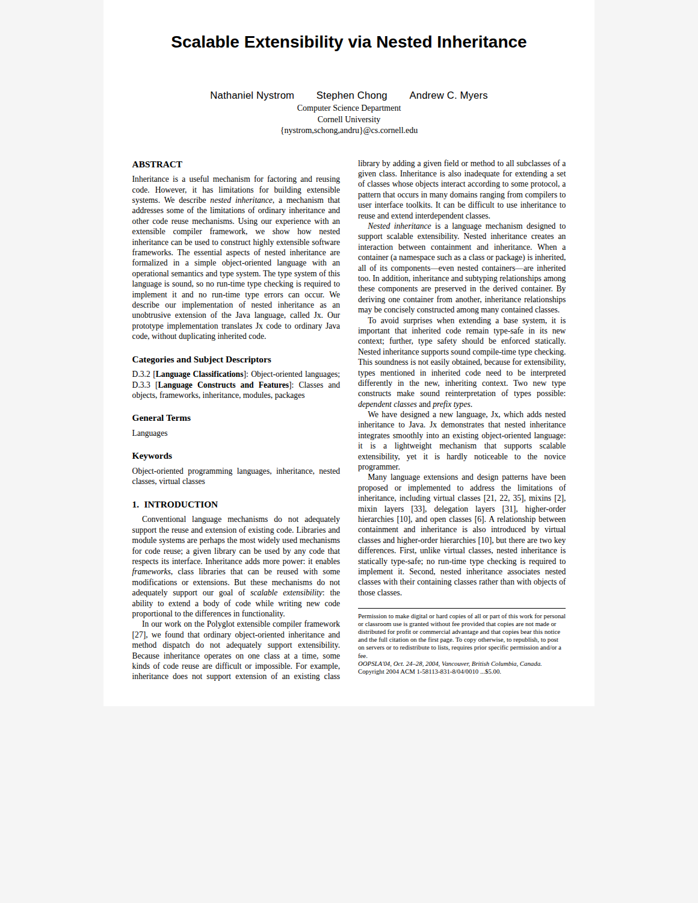Scalable Extensibility via Nested Inheritance
Nathaniel Nystrom Stephen Chong Andrew C. Myers
Computer Science Department
Cornell University
{nystrom,schong,andru}@cs.cornell.edu
ABSTRACT
Inheritance is a useful mechanism for factoring and reusing code. However, it has limitations for building extensible systems. We describe nested inheritance, a mechanism that addresses some of the limitations of ordinary inheritance and other code reuse mechanisms. Using our experience with an extensible compiler framework, we show how nested inheritance can be used to construct highly extensible software frameworks. The essential aspects of nested inheritance are formalized in a simple object-oriented language with an operational semantics and type system. The type system of this language is sound, so no run-time type checking is required to implement it and no run-time type errors can occur. We describe our implementation of nested inheritance as an unobtrusive extension of the Java language, called Jx. Our prototype implementation translates Jx code to ordinary Java code, without duplicating inherited code.
Categories and Subject Descriptors
D.3.2 [Language Classifications]: Object-oriented languages; D.3.3 [Language Constructs and Features]: Classes and objects, frameworks, inheritance, modules, packages
General Terms
Languages
Keywords
Object-oriented programming languages, inheritance, nested classes, virtual classes
1. INTRODUCTION
Conventional language mechanisms do not adequately support the reuse and extension of existing code. Libraries and module systems are perhaps the most widely used mechanisms for code reuse; a given library can be used by any code that respects its interface. Inheritance adds more power: it enables frameworks, class libraries that can be reused with some modifications or extensions. But these mechanisms do not adequately support our goal of scalable extensibility: the ability to extend a body of code while writing new code proportional to the differences in functionality.
In our work on the Polyglot extensible compiler framework [27], we found that ordinary object-oriented inheritance and method dispatch do not adequately support extensibility. Because inheritance operates on one class at a time, some kinds of code reuse are difficult or impossible. For example, inheritance does not support extension of an existing class library by adding a given field or method to all subclasses of a given class. Inheritance is also inadequate for extending a set of classes whose objects interact according to some protocol, a pattern that occurs in many domains ranging from compilers to user interface toolkits. It can be difficult to use inheritance to reuse and extend interdependent classes.
Nested inheritance is a language mechanism designed to support scalable extensibility. Nested inheritance creates an interaction between containment and inheritance. When a container (a namespace such as a class or package) is inherited, all of its components—even nested containers—are inherited too. In addition, inheritance and subtyping relationships among these components are preserved in the derived container. By deriving one container from another, inheritance relationships may be concisely constructed among many contained classes.
To avoid surprises when extending a base system, it is important that inherited code remain type-safe in its new context; further, type safety should be enforced statically. Nested inheritance supports sound compile-time type checking. This soundness is not easily obtained, because for extensibility, types mentioned in inherited code need to be interpreted differently in the new, inheriting context. Two new type constructs make sound reinterpretation of types possible: dependent classes and prefix types.
We have designed a new language, Jx, which adds nested inheritance to Java. Jx demonstrates that nested inheritance integrates smoothly into an existing object-oriented language: it is a lightweight mechanism that supports scalable extensibility, yet it is hardly noticeable to the novice programmer.
Many language extensions and design patterns have been proposed or implemented to address the limitations of inheritance, including virtual classes [21, 22, 35], mixins [2], mixin layers [33], delegation layers [31], higher-order hierarchies [10], and open classes [6]. A relationship between containment and inheritance is also introduced by virtual classes and higher-order hierarchies [10], but there are two key differences. First, unlike virtual classes, nested inheritance is statically type-safe; no run-time type checking is required to implement it. Second, nested inheritance associates nested classes with their containing classes rather than with objects of those classes.
Permission to make digital or hard copies of all or part of this work for personal or classroom use is granted without fee provided that copies are not made or distributed for profit or commercial advantage and that copies bear this notice and the full citation on the first page. To copy otherwise, to republish, to post on servers or to redistribute to lists, requires prior specific permission and/or a fee.
OOPSLA'04, Oct. 24–28, 2004, Vancouver, British Columbia, Canada.
Copyright 2004 ACM 1-58113-831-8/04/0010 ...$5.00.